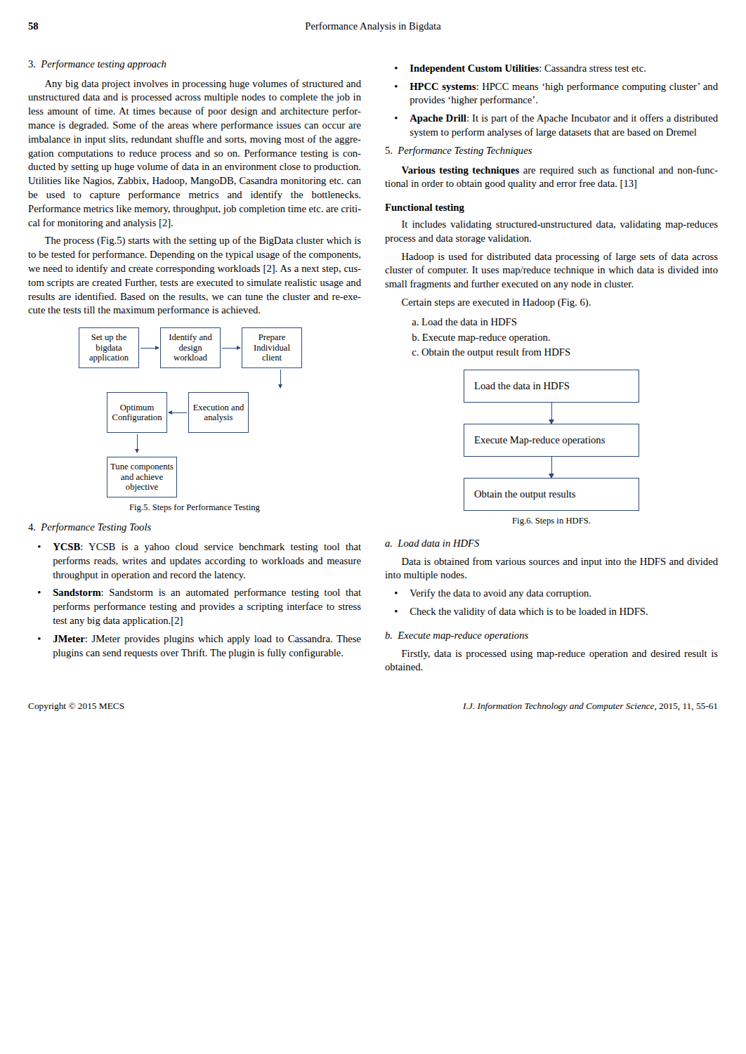58
Performance Analysis in Bigdata
3. Performance testing approach
Any big data project involves in processing huge volumes of structured and unstructured data and is processed across multiple nodes to complete the job in less amount of time. At times because of poor design and architecture performance is degraded. Some of the areas where performance issues can occur are imbalance in input slits, redundant shuffle and sorts, moving most of the aggregation computations to reduce process and so on. Performance testing is conducted by setting up huge volume of data in an environment close to production. Utilities like Nagios, Zabbix, Hadoop, MangoDB, Casandra monitoring etc. can be used to capture performance metrics and identify the bottlenecks. Performance metrics like memory, throughput, job completion time etc. are critical for monitoring and analysis [2].
The process (Fig.5) starts with the setting up of the BigData cluster which is to be tested for performance. Depending on the typical usage of the components, we need to identify and create corresponding workloads [2]. As a next step, custom scripts are created Further, tests are executed to simulate realistic usage and results are identified. Based on the results, we can tune the cluster and re-execute the tests till the maximum performance is achieved.
Set up the bigdata application
Identify and design workload
Prepare Individual client
Optimum Configuration
Execution and analysis
Tune components and achieve objective
Fig.5. Steps for Performance Testing
4. Performance Testing Tools
YCSB: YCSB is a yahoo cloud service benchmark testing tool that performs reads, writes and updates according to workloads and measure throughput in operation and record the latency.
Sandstorm: Sandstorm is an automated performance testing tool that performs performance testing and provides a scripting interface to stress test any big data application.[2]
JMeter: JMeter provides plugins which apply load to Cassandra. These plugins can send requests over Thrift. The plugin is fully configurable.
Independent Custom Utilities: Cassandra stress test etc.
HPCC systems: HPCC means ‘high performance computing cluster’ and provides ‘higher performance’.
Apache Drill: It is part of the Apache Incubator and it offers a distributed system to perform analyses of large datasets that are based on Dremel
5. Performance Testing Techniques
Various testing techniques are required such as functional and non-functional in order to obtain good quality and error free data. [13]
Functional testing
It includes validating structured-unstructured data, validating map-reduces process and data storage validation.
Hadoop is used for distributed data processing of large sets of data across cluster of computer. It uses map/reduce technique in which data is divided into small fragments and further executed on any node in cluster.
Certain steps are executed in Hadoop (Fig. 6).
a. Load the data in HDFS
b. Execute map-reduce operation.
c. Obtain the output result from HDFS
Load the data in HDFS
Execute Map-reduce operations
Obtain the output results
Fig.6. Steps in HDFS.
a. Load data in HDFS
Data is obtained from various sources and input into the HDFS and divided into multiple nodes.
Verify the data to avoid any data corruption.
Check the validity of data which is to be loaded in HDFS.
b. Execute map-reduce operations
Firstly, data is processed using map-reduce operation and desired result is obtained.
Copyright © 2015 MECS
I.J. Information Technology and Computer Science, 2015, 11, 55-61